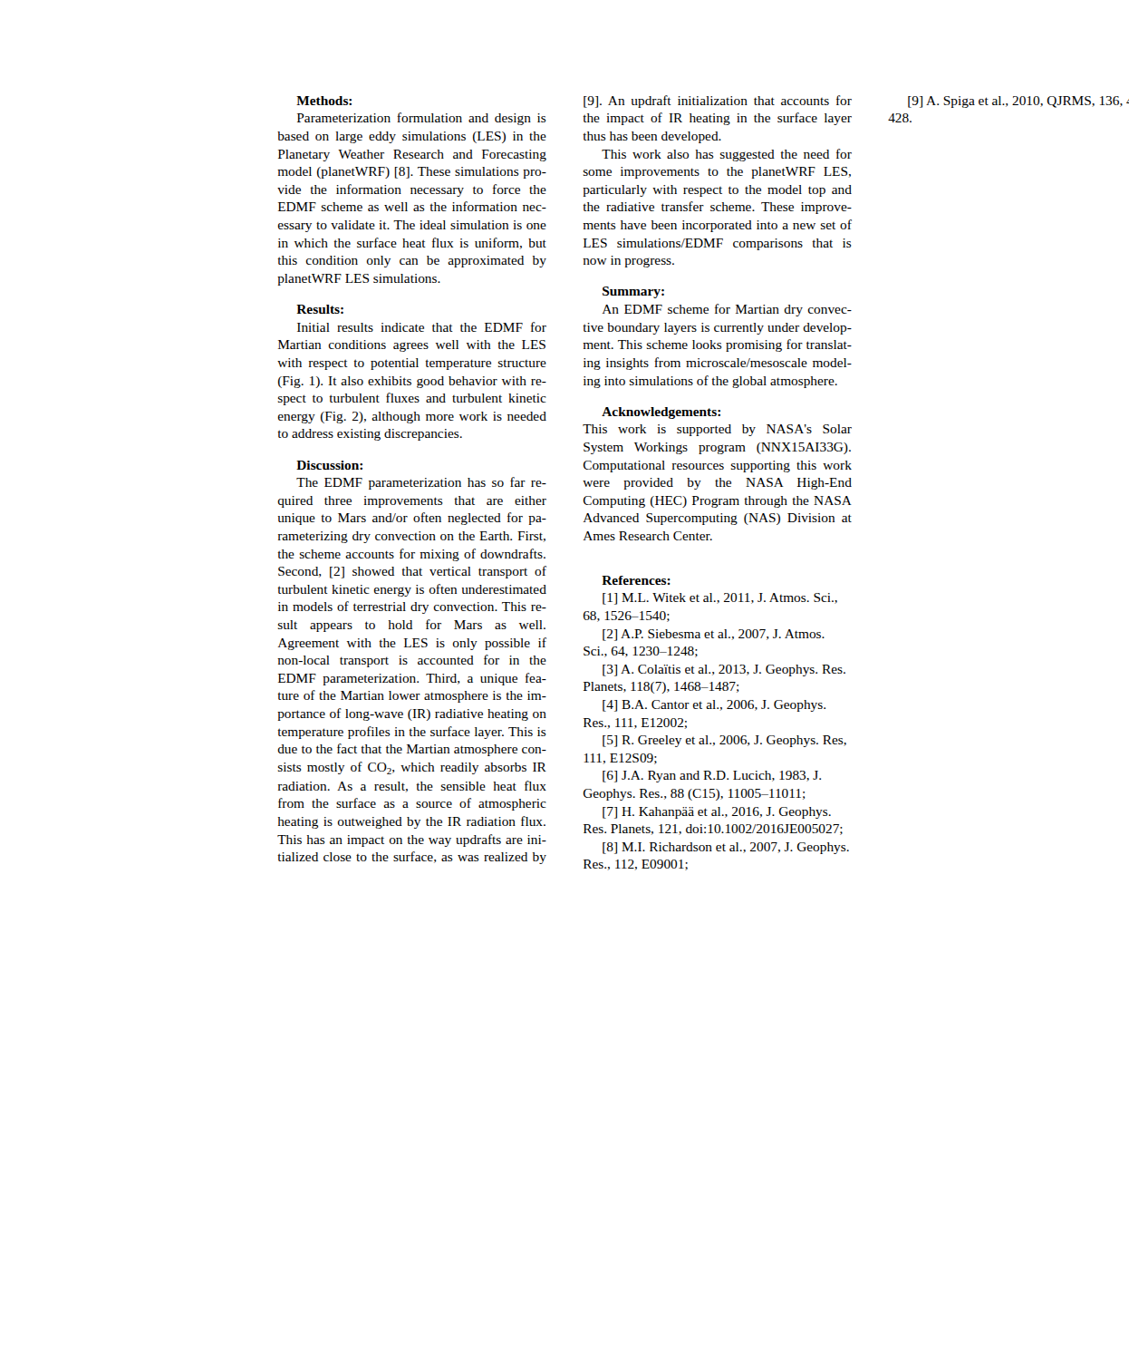Methods:
Parameterization formulation and design is based on large eddy simulations (LES) in the Planetary Weather Research and Forecasting model (planetWRF) [8]. These simulations provide the information necessary to force the EDMF scheme as well as the information necessary to validate it. The ideal simulation is one in which the surface heat flux is uniform, but this condition only can be approximated by planetWRF LES simulations.
Results:
Initial results indicate that the EDMF for Martian conditions agrees well with the LES with respect to potential temperature structure (Fig. 1). It also exhibits good behavior with respect to turbulent fluxes and turbulent kinetic energy (Fig. 2), although more work is needed to address existing discrepancies.
Discussion:
The EDMF parameterization has so far required three improvements that are either unique to Mars and/or often neglected for parameterizing dry convection on the Earth. First, the scheme accounts for mixing of downdrafts. Second, [2] showed that vertical transport of turbulent kinetic energy is often underestimated in models of terrestrial dry convection. This result appears to hold for Mars as well. Agreement with the LES is only possible if non-local transport is accounted for in the EDMF parameterization. Third, a unique feature of the Martian lower atmosphere is the importance of long-wave (IR) radiative heating on temperature profiles in the surface layer. This is due to the fact that the Martian atmosphere consists mostly of CO2, which readily absorbs IR radiation. As a result, the sensible heat flux from the surface as a source of atmospheric heating is outweighed by the IR radiation flux. This has an impact on the way updrafts are initialized close to the surface, as was realized by [9]. An updraft initialization that accounts for the impact of IR heating in the surface layer thus has been developed.
This work also has suggested the need for some improvements to the planetWRF LES, particularly with respect to the model top and the radiative transfer scheme. These improvements have been incorporated into a new set of LES simulations/EDMF comparisons that is now in progress.
Summary:
An EDMF scheme for Martian dry convective boundary layers is currently under development. This scheme looks promising for translating insights from microscale/mesoscale modeling into simulations of the global atmosphere.
Acknowledgements:
This work is supported by NASA's Solar System Workings program (NNX15AI33G). Computational resources supporting this work were provided by the NASA High-End Computing (HEC) Program through the NASA Advanced Supercomputing (NAS) Division at Ames Research Center.
References:
[1] M.L. Witek et al., 2011, J. Atmos. Sci., 68, 1526–1540;
[2] A.P. Siebesma et al., 2007, J. Atmos. Sci., 64, 1230–1248;
[3] A. Colaïtis et al., 2013, J. Geophys. Res. Planets, 118(7), 1468–1487;
[4] B.A. Cantor et al., 2006, J. Geophys. Res., 111, E12002;
[5] R. Greeley et al., 2006, J. Geophys. Res, 111, E12S09;
[6] J.A. Ryan and R.D. Lucich, 1983, J. Geophys. Res., 88 (C15), 11005–11011;
[7] H. Kahanpää et al., 2016, J. Geophys. Res. Planets, 121, doi:10.1002/2016JE005027;
[8] M.I. Richardson et al., 2007, J. Geophys. Res., 112, E09001;
[9] A. Spiga et al., 2010, QJRMS, 136, 414–428.